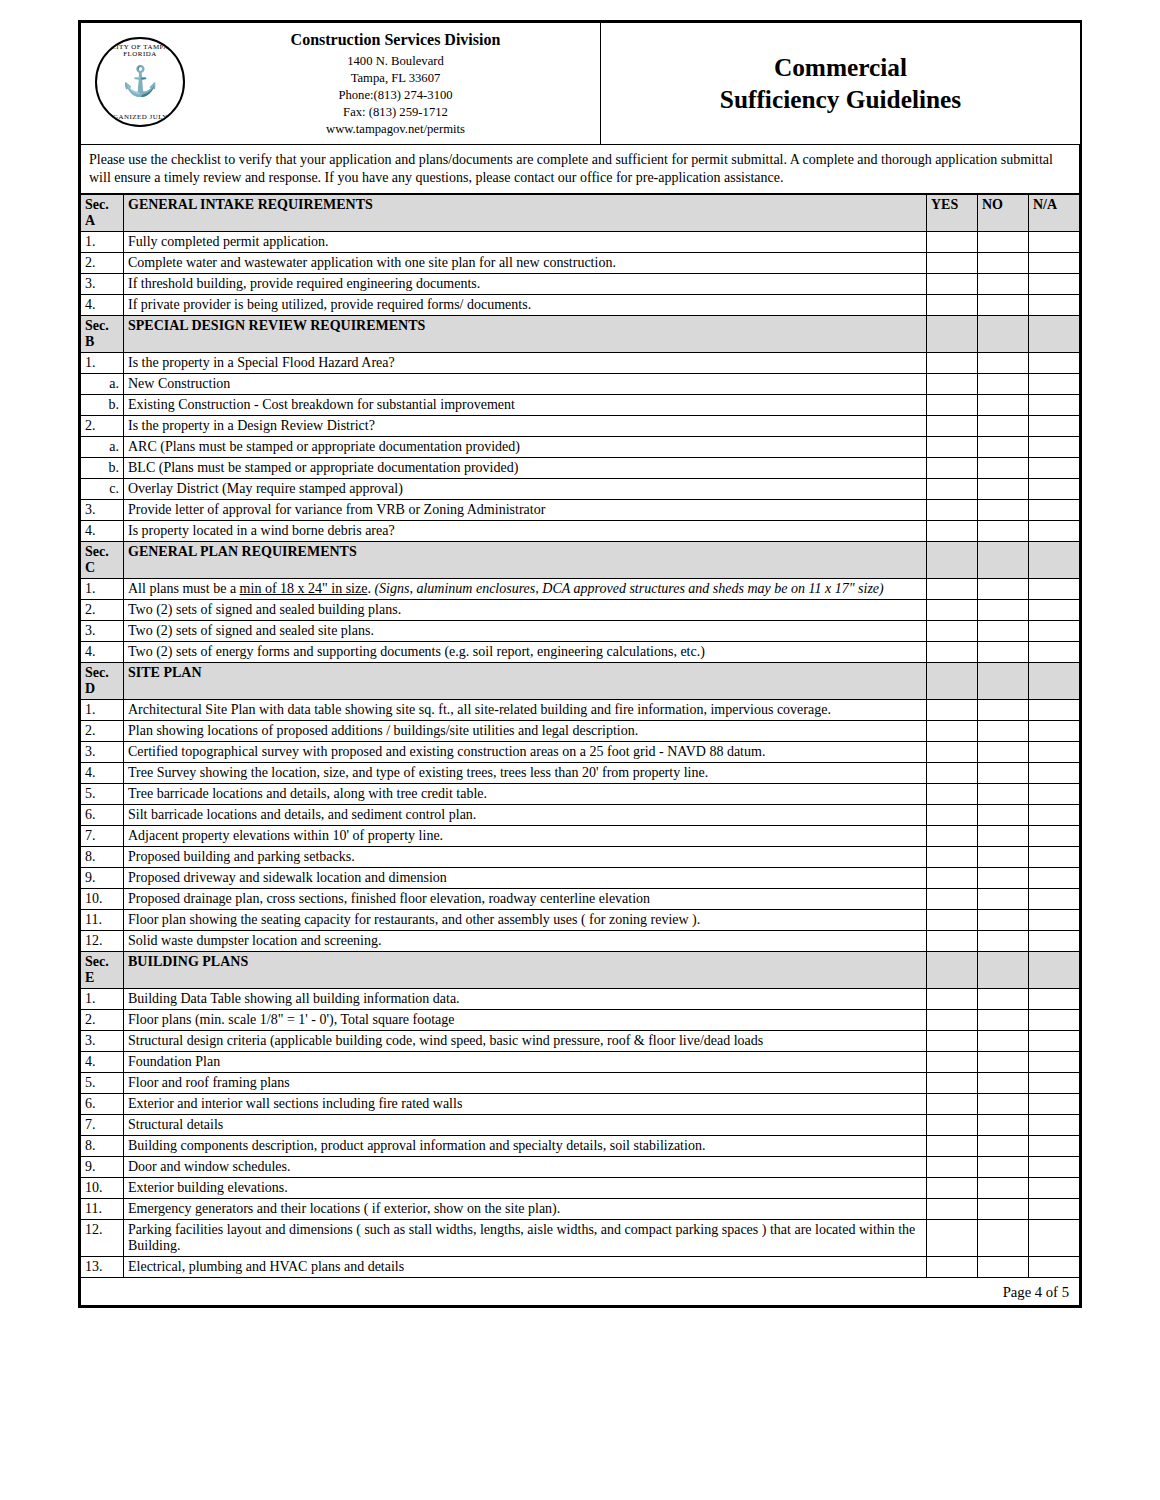CITY OF TAMPA FLORIDA
⚓
ORGANIZED JULY 15
Construction Services Division
1400 N. Boulevard
Tampa, FL 33607
Phone:(813) 274-3100
Fax: (813) 259-1712
www.tampagov.net/permits
Commercial
Sufficiency Guidelines
Please use the checklist to verify that your application and plans/documents are complete and sufficient for permit submittal. A complete and thorough application submittal will ensure a timely review and response. If you have any questions, please contact our office for pre-application assistance.
| Sec. A | GENERAL INTAKE REQUIREMENTS | YES | NO | N/A |
| 1. | Fully completed permit application. | | | |
| 2. | Complete water and wastewater application with one site plan for all new construction. | | | |
| 3. | If threshold building, provide required engineering documents. | | | |
| 4. | If private provider is being utilized, provide required forms/ documents. | | | |
| Sec. B | SPECIAL DESIGN REVIEW REQUIREMENTS | | | |
| 1. | Is the property in a Special Flood Hazard Area? | | | |
| a. | New Construction | | | |
| b. | Existing Construction - Cost breakdown for substantial improvement | | | |
| 2. | Is the property in a Design Review District? | | | |
| a. | ARC (Plans must be stamped or appropriate documentation provided) | | | |
| b. | BLC (Plans must be stamped or appropriate documentation provided) | | | |
| c. | Overlay District (May require stamped approval) | | | |
| 3. | Provide letter of approval for variance from VRB or Zoning Administrator | | | |
| 4. | Is property located in a wind borne debris area? | | | |
| Sec. C | GENERAL PLAN REQUIREMENTS | | | |
| 1. | All plans must be a min of 18 x 24" in size . (Signs, aluminum enclosures, DCA approved structures and sheds may be on 11 x 17" size) | | | |
| 2. | Two (2) sets of signed and sealed building plans. | | | |
| 3. | Two (2) sets of signed and sealed site plans. | | | |
| 4. | Two (2) sets of energy forms and supporting documents (e.g. soil report, engineering calculations, etc.) | | | |
| Sec. D | SITE PLAN | | | |
| 1. | Architectural Site Plan with data table showing site sq. ft., all site-related building and fire information, impervious coverage. | | | |
| 2. | Plan showing locations of proposed additions / buildings/site utilities and legal description. | | | |
| 3. | Certified topographical survey with proposed and existing construction areas on a 25 foot grid - NAVD 88 datum. | | | |
| 4. | Tree Survey showing the location, size, and type of existing trees, trees less than 20' from property line. | | | |
| 5. | Tree barricade locations and details, along with tree credit table. | | | |
| 6. | Silt barricade locations and details, and sediment control plan. | | | |
| 7. | Adjacent property elevations within 10' of property line. | | | |
| 8. | Proposed building and parking setbacks. | | | |
| 9. | Proposed driveway and sidewalk location and dimension | | | |
| 10. | Proposed drainage plan, cross sections, finished floor elevation, roadway centerline elevation | | | |
| 11. | Floor plan showing the seating capacity for restaurants, and other assembly uses ( for zoning review ). | | | |
| 12. | Solid waste dumpster location and screening. | | | |
| Sec. E | BUILDING PLANS | | | |
| 1. | Building Data Table showing all building information data. | | | |
| 2. | Floor plans (min. scale 1/8" = 1' - 0'), Total square footage | | | |
| 3. | Structural design criteria (applicable building code, wind speed, basic wind pressure, roof & floor live/dead loads | | | |
| 4. | Foundation Plan | | | |
| 5. | Floor and roof framing plans | | | |
| 6. | Exterior and interior wall sections including fire rated walls | | | |
| 7. | Structural details | | | |
| 8. | Building components description, product approval information and specialty details, soil stabilization. | | | |
| 9. | Door and window schedules. | | | |
| 10. | Exterior building elevations. | | | |
| 11. | Emergency generators and their locations ( if exterior, show on the site plan). | | | |
| 12. | Parking facilities layout and dimensions ( such as stall widths, lengths, aisle widths, and compact parking spaces ) that are located within the Building. | | | |
| 13. | Electrical, plumbing and HVAC plans and details | | | |
Page 4 of 5